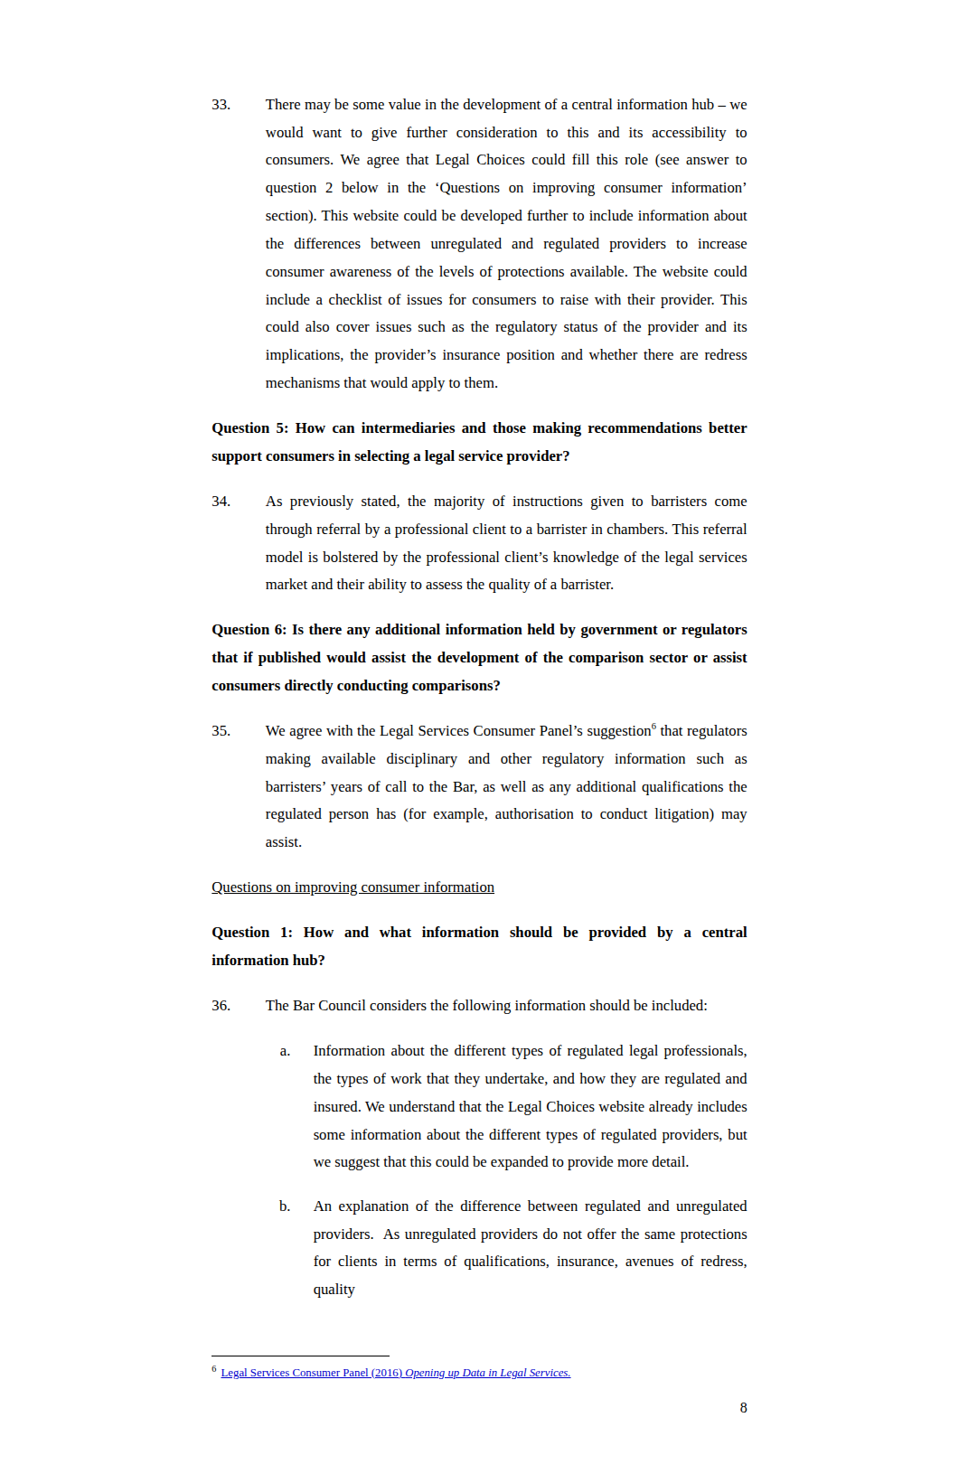33. There may be some value in the development of a central information hub – we would want to give further consideration to this and its accessibility to consumers. We agree that Legal Choices could fill this role (see answer to question 2 below in the ‘Questions on improving consumer information’ section). This website could be developed further to include information about the differences between unregulated and regulated providers to increase consumer awareness of the levels of protections available. The website could include a checklist of issues for consumers to raise with their provider. This could also cover issues such as the regulatory status of the provider and its implications, the provider’s insurance position and whether there are redress mechanisms that would apply to them.
Question 5: How can intermediaries and those making recommendations better support consumers in selecting a legal service provider?
34. As previously stated, the majority of instructions given to barristers come through referral by a professional client to a barrister in chambers. This referral model is bolstered by the professional client’s knowledge of the legal services market and their ability to assess the quality of a barrister.
Question 6: Is there any additional information held by government or regulators that if published would assist the development of the comparison sector or assist consumers directly conducting comparisons?
35. We agree with the Legal Services Consumer Panel’s suggestion6 that regulators making available disciplinary and other regulatory information such as barristers’ years of call to the Bar, as well as any additional qualifications the regulated person has (for example, authorisation to conduct litigation) may assist.
Questions on improving consumer information
Question 1: How and what information should be provided by a central information hub?
36. The Bar Council considers the following information should be included:
Information about the different types of regulated legal professionals, the types of work that they undertake, and how they are regulated and insured. We understand that the Legal Choices website already includes some information about the different types of regulated providers, but we suggest that this could be expanded to provide more detail.
An explanation of the difference between regulated and unregulated providers. As unregulated providers do not offer the same protections for clients in terms of qualifications, insurance, avenues of redress, quality
6 Legal Services Consumer Panel (2016) Opening up Data in Legal Services.
8